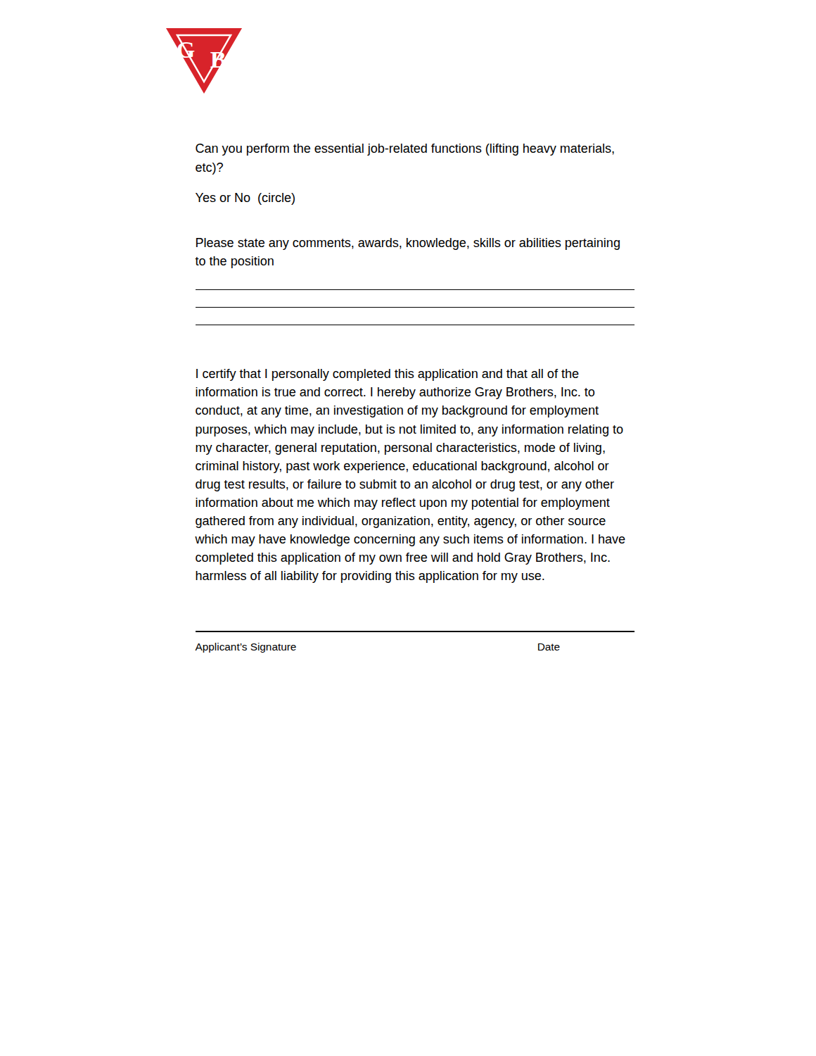G B
Can you perform the essential job-related functions (lifting heavy materials, etc)?
Yes or No (circle)
Please state any comments, awards, knowledge, skills or abilities pertaining to the position
I certify that I personally completed this application and that all of the information is true and correct. I hereby authorize Gray Brothers, Inc. to conduct, at any time, an investigation of my background for employment purposes, which may include, but is not limited to, any information relating to my character, general reputation, personal characteristics, mode of living, criminal history, past work experience, educational background, alcohol or drug test results, or failure to submit to an alcohol or drug test, or any other information about me which may reflect upon my potential for employment gathered from any individual, organization, entity, agency, or other source which may have knowledge concerning any such items of information. I have completed this application of my own free will and hold Gray Brothers, Inc. harmless of all liability for providing this application for my use.
Applicant’s Signature Date